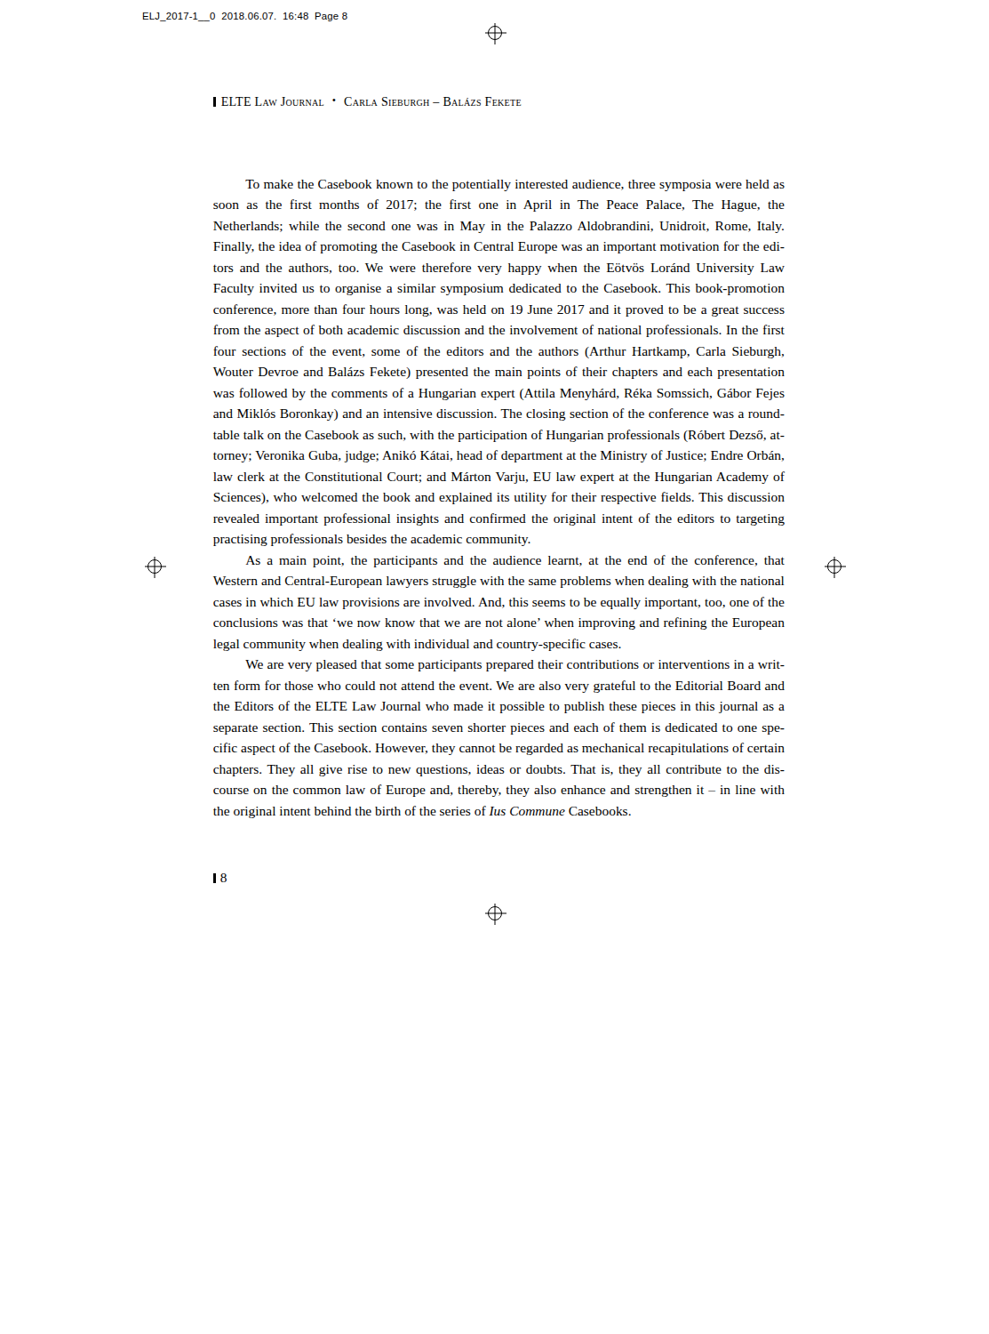ELJ_2017-1__0 2018.06.07. 16:48 Page 8
ELTE Law Journal • Carla Sieburgh – Balázs Fekete
To make the Casebook known to the potentially interested audience, three symposia were held as soon as the first months of 2017; the first one in April in The Peace Palace, The Hague, the Netherlands; while the second one was in May in the Palazzo Aldobrandini, Unidroit, Rome, Italy. Finally, the idea of promoting the Casebook in Central Europe was an important motivation for the editors and the authors, too. We were therefore very happy when the Eötvös Loránd University Law Faculty invited us to organise a similar symposium dedicated to the Casebook. This book-promotion conference, more than four hours long, was held on 19 June 2017 and it proved to be a great success from the aspect of both academic discussion and the involvement of national professionals. In the first four sections of the event, some of the editors and the authors (Arthur Hartkamp, Carla Sieburgh, Wouter Devroe and Balázs Fekete) presented the main points of their chapters and each presentation was followed by the comments of a Hungarian expert (Attila Menyhárd, Réka Somssich, Gábor Fejes and Miklós Boronkay) and an intensive discussion. The closing section of the conference was a roundtable talk on the Casebook as such, with the participation of Hungarian professionals (Róbert Dezső, attorney; Veronika Guba, judge; Anikó Kátai, head of department at the Ministry of Justice; Endre Orbán, law clerk at the Constitutional Court; and Márton Varju, EU law expert at the Hungarian Academy of Sciences), who welcomed the book and explained its utility for their respective fields. This discussion revealed important professional insights and confirmed the original intent of the editors to targeting practising professionals besides the academic community.
As a main point, the participants and the audience learnt, at the end of the conference, that Western and Central-European lawyers struggle with the same problems when dealing with the national cases in which EU law provisions are involved. And, this seems to be equally important, too, one of the conclusions was that ‘we now know that we are not alone’ when improving and refining the European legal community when dealing with individual and country-specific cases.
We are very pleased that some participants prepared their contributions or interventions in a written form for those who could not attend the event. We are also very grateful to the Editorial Board and the Editors of the ELTE Law Journal who made it possible to publish these pieces in this journal as a separate section. This section contains seven shorter pieces and each of them is dedicated to one specific aspect of the Casebook. However, they cannot be regarded as mechanical recapitulations of certain chapters. They all give rise to new questions, ideas or doubts. That is, they all contribute to the discourse on the common law of Europe and, thereby, they also enhance and strengthen it – in line with the original intent behind the birth of the series of Ius Commune Casebooks.
8